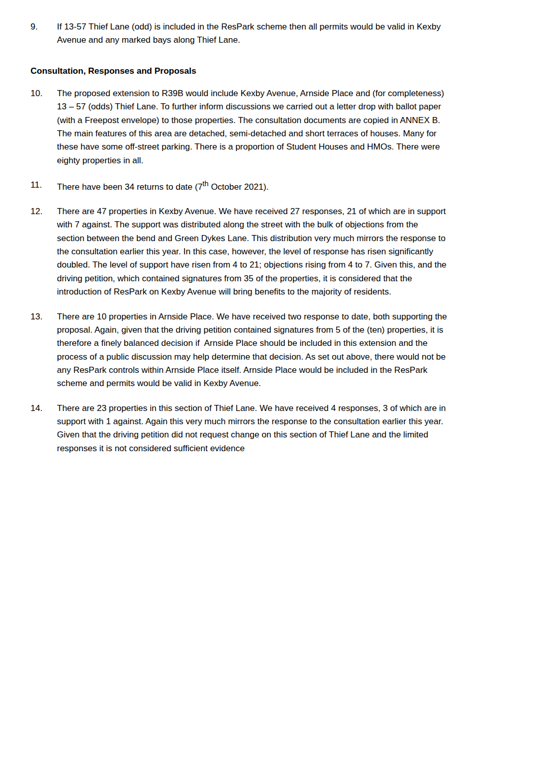9.
If 13-57 Thief Lane (odd) is included in the ResPark scheme then all permits would be valid in Kexby Avenue and any marked bays along Thief Lane.
Consultation, Responses and Proposals
10.
The proposed extension to R39B would include Kexby Avenue, Arnside Place and (for completeness) 13 – 57 (odds) Thief Lane. To further inform discussions we carried out a letter drop with ballot paper (with a Freepost envelope) to those properties. The consultation documents are copied in ANNEX B. The main features of this area are detached, semi-detached and short terraces of houses. Many for these have some off-street parking. There is a proportion of Student Houses and HMOs. There were eighty properties in all.
11.
There have been 34 returns to date (7th October 2021).
12.
There are 47 properties in Kexby Avenue. We have received 27 responses, 21 of which are in support with 7 against. The support was distributed along the street with the bulk of objections from the section between the bend and Green Dykes Lane. This distribution very much mirrors the response to the consultation earlier this year. In this case, however, the level of response has risen significantly doubled. The level of support have risen from 4 to 21; objections rising from 4 to 7. Given this, and the driving petition, which contained signatures from 35 of the properties, it is considered that the introduction of ResPark on Kexby Avenue will bring benefits to the majority of residents.
13.
There are 10 properties in Arnside Place. We have received two response to date, both supporting the proposal. Again, given that the driving petition contained signatures from 5 of the (ten) properties, it is therefore a finely balanced decision if Arnside Place should be included in this extension and the process of a public discussion may help determine that decision. As set out above, there would not be any ResPark controls within Arnside Place itself. Arnside Place would be included in the ResPark scheme and permits would be valid in Kexby Avenue.
14.
There are 23 properties in this section of Thief Lane. We have received 4 responses, 3 of which are in support with 1 against. Again this very much mirrors the response to the consultation earlier this year. Given that the driving petition did not request change on this section of Thief Lane and the limited responses it is not considered sufficient evidence